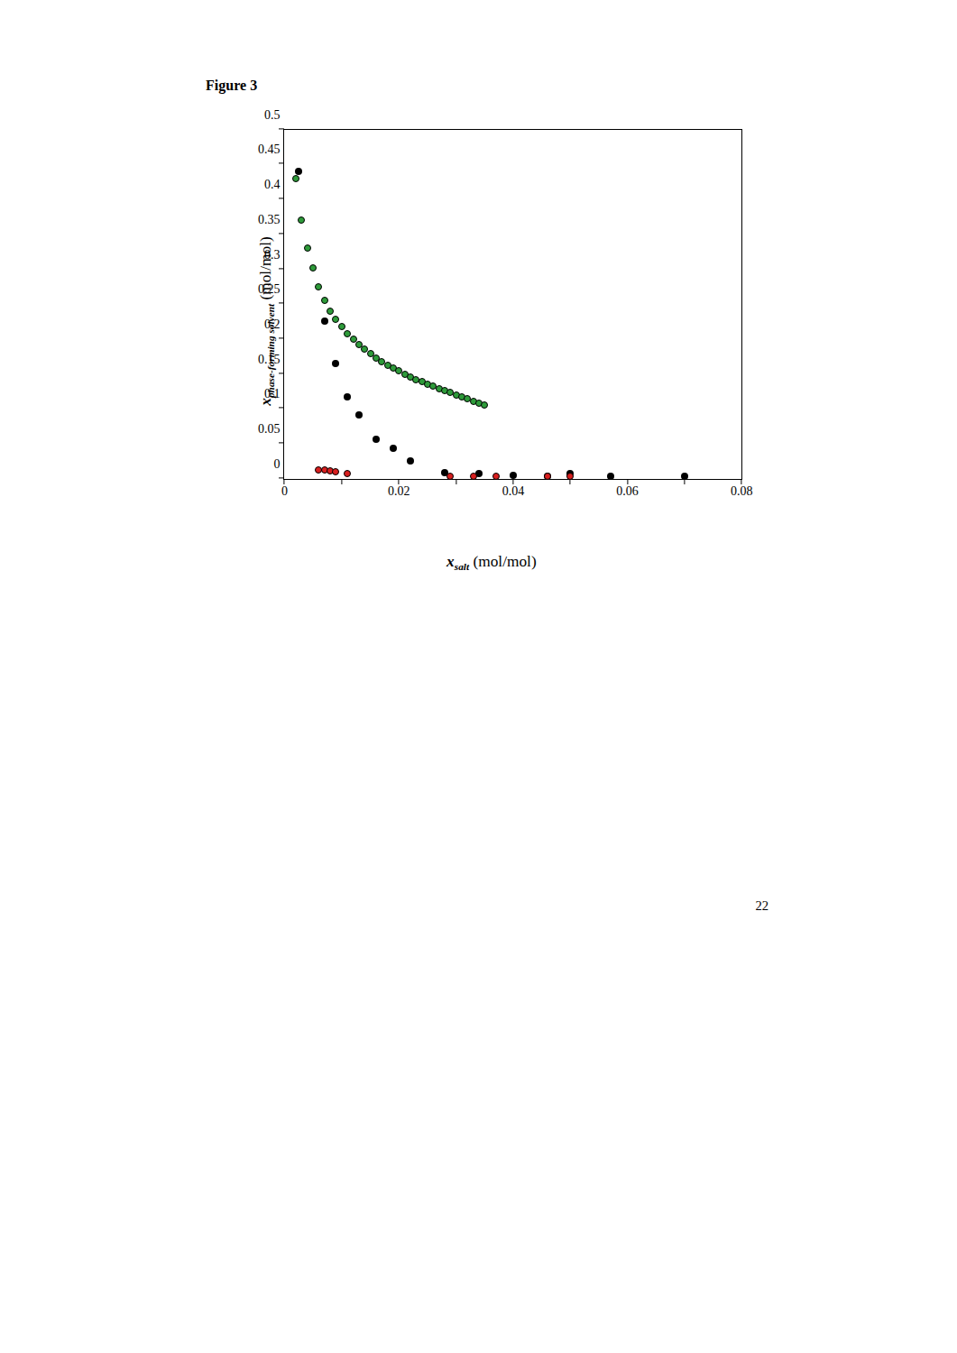Figure 3
xphase-forming solvent (mol/mol)
0
0.05
0.1
0.15
0.2
0.25
0.3
0.35
0.4
0.45
0.5
0
0.02
0.04
0.06
0.08
xsalt (mol/mol)
22